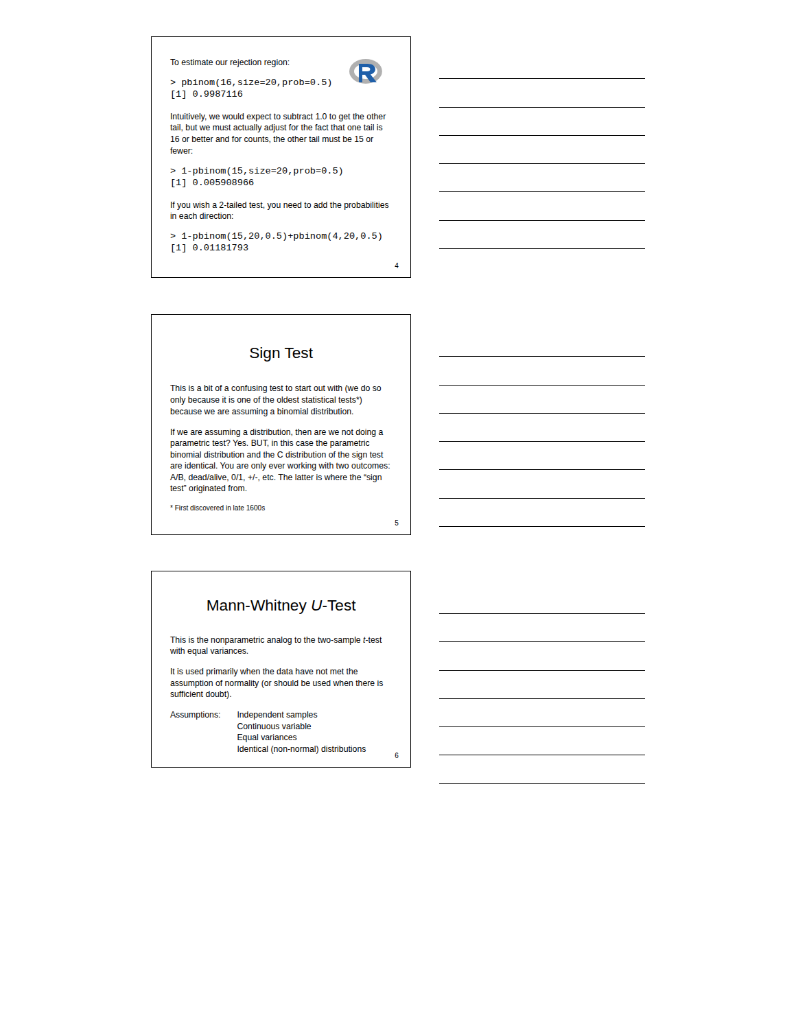To estimate our rejection region:
> pbinom(16,size=20,prob=0.5) [1] 0.9987116
Intuitively, we would expect to subtract 1.0 to get the other tail, but we must actually adjust for the fact that one tail is 16 or better and for counts, the other tail must be 15 or fewer:
> 1-pbinom(15,size=20,prob=0.5) [1] 0.005908966
If you wish a 2-tailed test, you need to add the probabilities in each direction:
> 1-pbinom(15,20,0.5)+pbinom(4,20,0.5) [1] 0.01181793 4
Sign Test
This is a bit of a confusing test to start out with (we do so only because it is one of the oldest statistical tests*) because we are assuming a binomial distribution.
If we are assuming a distribution, then are we not doing a parametric test? Yes. BUT, in this case the parametric binomial distribution and the C distribution of the sign test are identical. You are only ever working with two outcomes: A/B, dead/alive, 0/1, +/-, etc. The latter is where the “sign test” originated from.
* First discovered in late 1600s
5
Mann-Whitney U-Test
This is the nonparametric analog to the two-sample t-test with equal variances.
It is used primarily when the data have not met the assumption of normality (or should be used when there is sufficient doubt).
Assumptions:
Independent samples
Continuous variable
Equal variances
Identical (non-normal) distributions
6